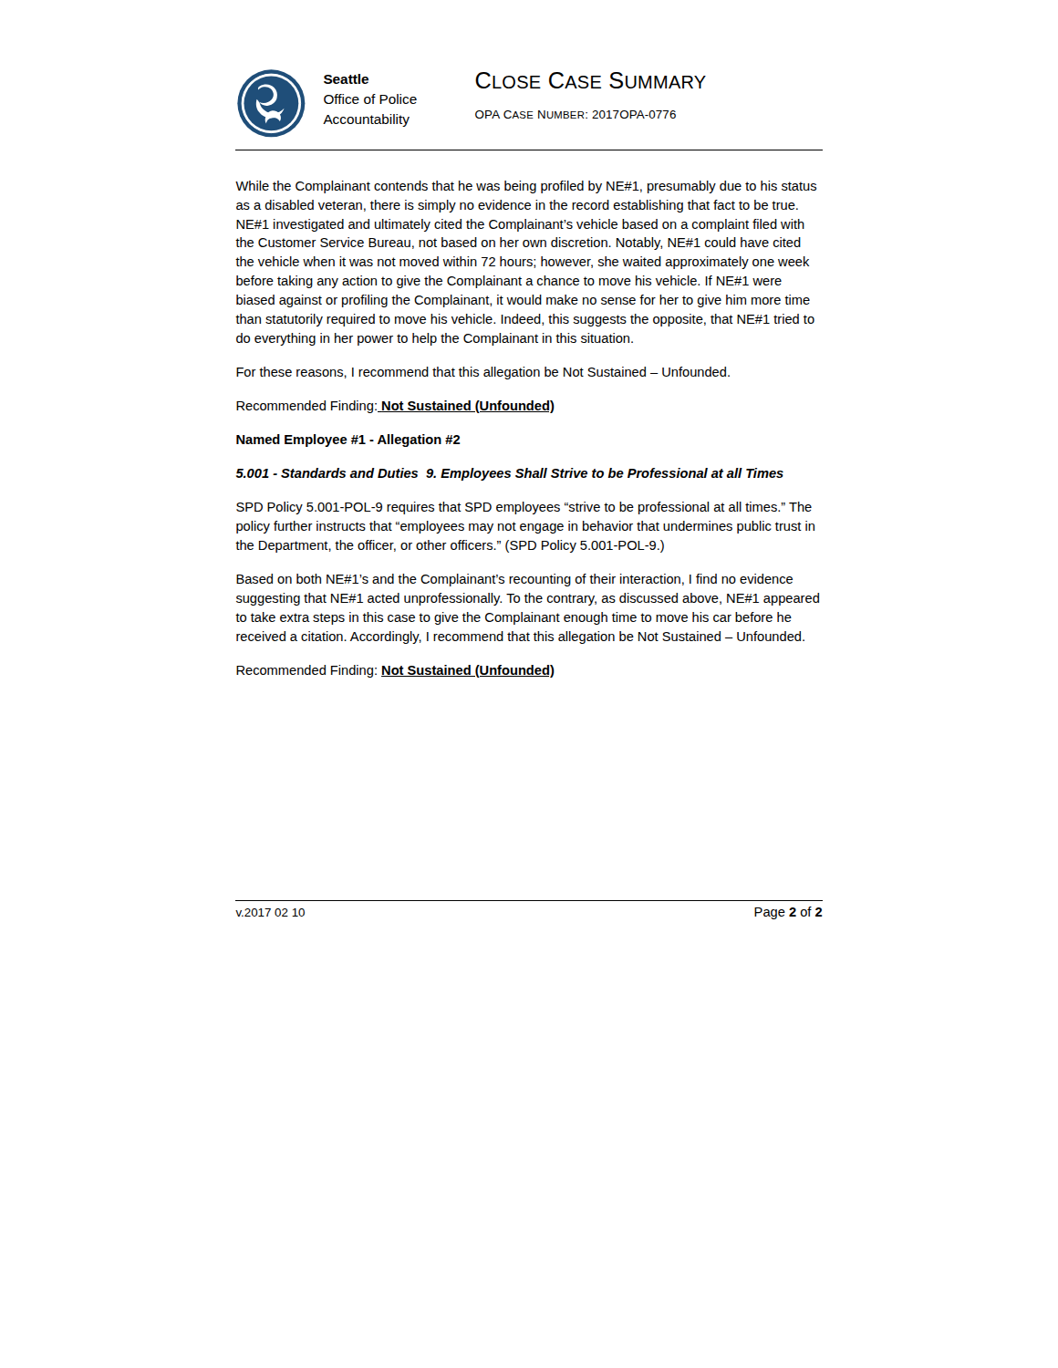Seattle
Office of Police
Accountability
CLOSE CASE SUMMARY
OPA CASE NUMBER: 2017OPA-0776
While the Complainant contends that he was being profiled by NE#1, presumably due to his status as a disabled veteran, there is simply no evidence in the record establishing that fact to be true. NE#1 investigated and ultimately cited the Complainant’s vehicle based on a complaint filed with the Customer Service Bureau, not based on her own discretion. Notably, NE#1 could have cited the vehicle when it was not moved within 72 hours; however, she waited approximately one week before taking any action to give the Complainant a chance to move his vehicle. If NE#1 were biased against or profiling the Complainant, it would make no sense for her to give him more time than statutorily required to move his vehicle. Indeed, this suggests the opposite, that NE#1 tried to do everything in her power to help the Complainant in this situation.
For these reasons, I recommend that this allegation be Not Sustained – Unfounded.
Recommended Finding: Not Sustained (Unfounded)
Named Employee #1 - Allegation #2
5.001 - Standards and Duties 9. Employees Shall Strive to be Professional at all Times
SPD Policy 5.001-POL-9 requires that SPD employees “strive to be professional at all times.” The policy further instructs that “employees may not engage in behavior that undermines public trust in the Department, the officer, or other officers.” (SPD Policy 5.001-POL-9.)
Based on both NE#1’s and the Complainant’s recounting of their interaction, I find no evidence suggesting that NE#1 acted unprofessionally. To the contrary, as discussed above, NE#1 appeared to take extra steps in this case to give the Complainant enough time to move his car before he received a citation. Accordingly, I recommend that this allegation be Not Sustained – Unfounded.
Recommended Finding: Not Sustained (Unfounded)
v.2017 02 10
Page 2 of 2